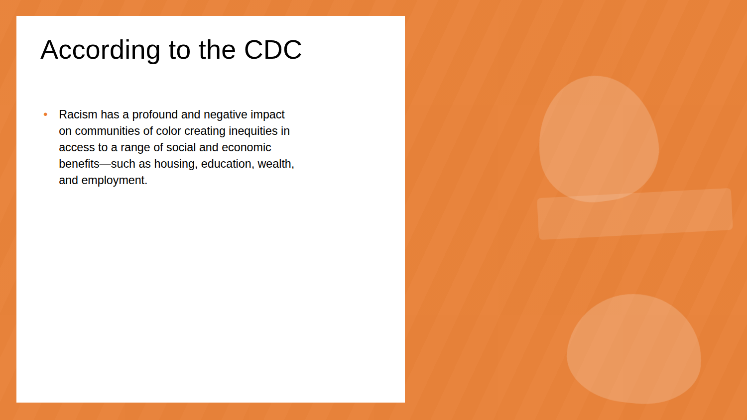According to the CDC
Racism has a profound and negative impact on communities of color creating inequities in access to a range of social and economic benefits—such as housing, education, wealth, and employment.